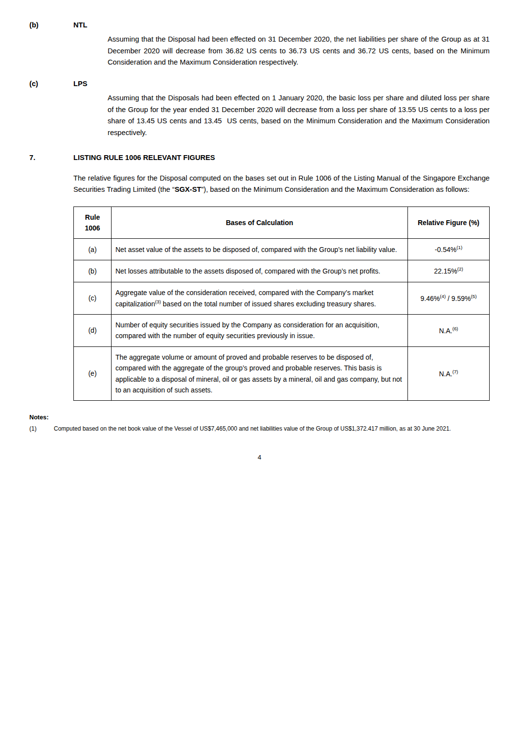(b)
NTL
Assuming that the Disposal had been effected on 31 December 2020, the net liabilities per share of the Group as at 31 December 2020 will decrease from 36.82 US cents to 36.73 US cents and 36.72 US cents, based on the Minimum Consideration and the Maximum Consideration respectively.
(c)
LPS
Assuming that the Disposals had been effected on 1 January 2020, the basic loss per share and diluted loss per share of the Group for the year ended 31 December 2020 will decrease from a loss per share of 13.55 US cents to a loss per share of 13.45 US cents and 13.45 US cents, based on the Minimum Consideration and the Maximum Consideration respectively.
7.
LISTING RULE 1006 RELEVANT FIGURES
The relative figures for the Disposal computed on the bases set out in Rule 1006 of the Listing Manual of the Singapore Exchange Securities Trading Limited (the “SGX-ST”), based on the Minimum Consideration and the Maximum Consideration as follows:
| Rule 1006 | Bases of Calculation | Relative Figure (%) |
| --- | --- | --- |
| (a) | Net asset value of the assets to be disposed of, compared with the Group’s net liability value. | -0.54% (1) |
| (b) | Net losses attributable to the assets disposed of, compared with the Group’s net profits. | 22.15% (2) |
| (c) | Aggregate value of the consideration received, compared with the Company’s market capitalization (3) based on the total number of issued shares excluding treasury shares. | 9.46% (4) / 9.59% (5) |
| (d) | Number of equity securities issued by the Company as consideration for an acquisition, compared with the number of equity securities previously in issue. | N.A. (6) |
| (e) | The aggregate volume or amount of proved and probable reserves to be disposed of, compared with the aggregate of the group’s proved and probable reserves. This basis is applicable to a disposal of mineral, oil or gas assets by a mineral, oil and gas company, but not to an acquisition of such assets. | N.A. (7) |
Notes:
(1)
Computed based on the net book value of the Vessel of US$7,465,000 and net liabilities value of the Group of US$1,372.417 million, as at 30 June 2021.
4